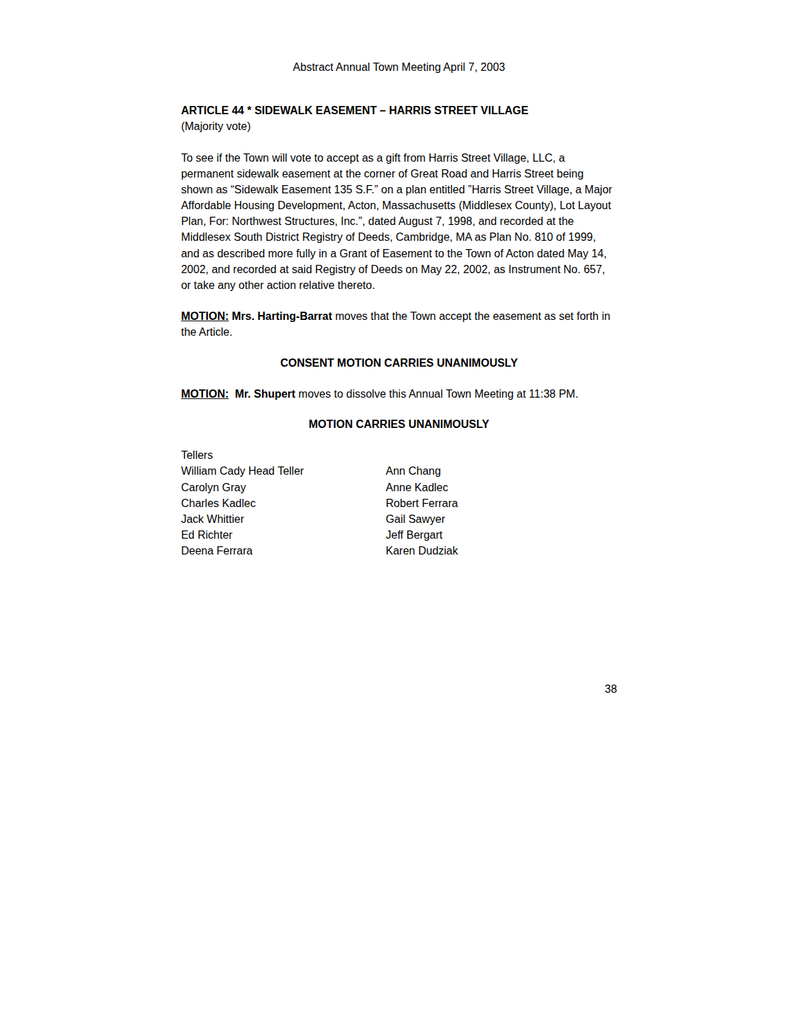Abstract Annual Town Meeting April 7, 2003
ARTICLE 44 * SIDEWALK EASEMENT – HARRIS STREET VILLAGE
(Majority vote)
To see if the Town will vote to accept as a gift from Harris Street Village, LLC, a permanent sidewalk easement at the corner of Great Road and Harris Street being shown as “Sidewalk Easement 135 S.F.” on a plan entitled ”Harris Street Village, a Major Affordable Housing Development, Acton, Massachusetts (Middlesex County), Lot Layout Plan, For: Northwest Structures, Inc.”, dated August 7, 1998, and recorded at the Middlesex South District Registry of Deeds, Cambridge, MA as Plan No. 810 of 1999, and as described more fully in a Grant of Easement to the Town of Acton dated May 14, 2002, and recorded at said Registry of Deeds on May 22, 2002, as Instrument No. 657, or take any other action relative thereto.
MOTION: Mrs. Harting-Barrat moves that the Town accept the easement as set forth in the Article.
CONSENT MOTION CARRIES UNANIMOUSLY
MOTION: Mr. Shupert moves to dissolve this Annual Town Meeting at 11:38 PM.
MOTION CARRIES UNANIMOUSLY
| Tellers | |
| William Cady Head Teller | Ann Chang |
| Carolyn Gray | Anne Kadlec |
| Charles Kadlec | Robert Ferrara |
| Jack Whittier | Gail Sawyer |
| Ed Richter | Jeff Bergart |
| Deena Ferrara | Karen Dudziak |
38